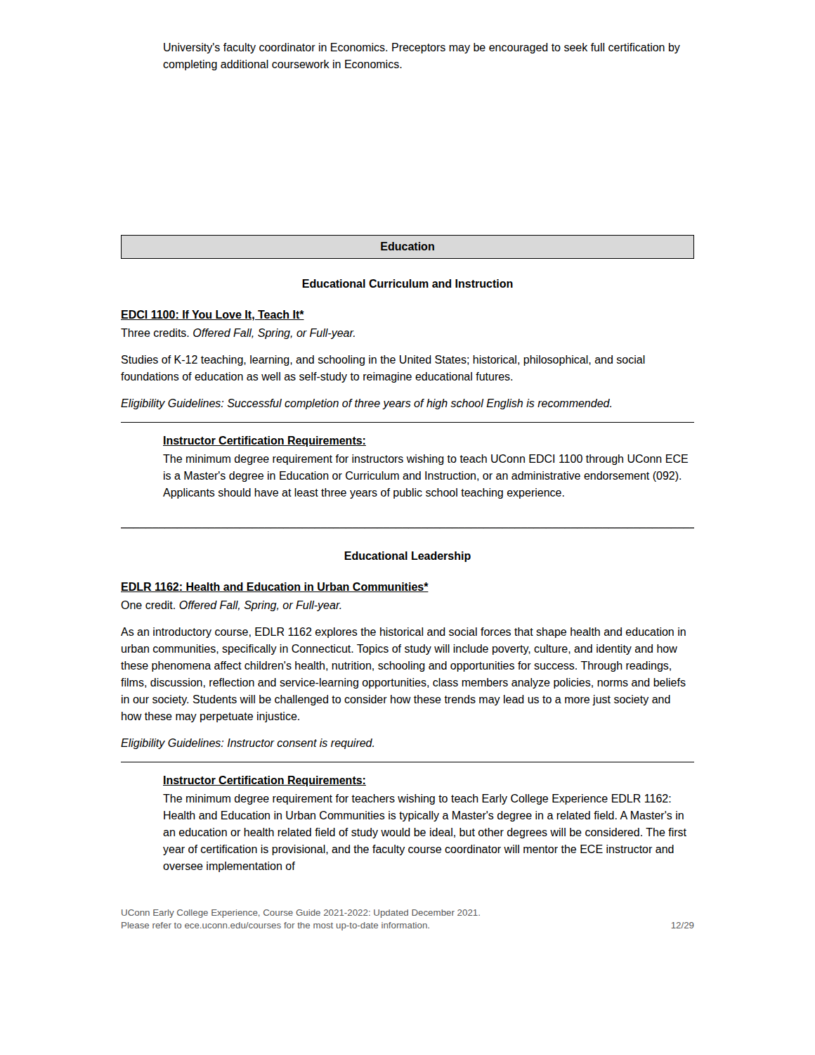University's faculty coordinator in Economics. Preceptors may be encouraged to seek full certification by completing additional coursework in Economics.
Education
Educational Curriculum and Instruction
EDCI 1100: If You Love It, Teach It*
Three credits. Offered Fall, Spring, or Full-year.
Studies of K-12 teaching, learning, and schooling in the United States; historical, philosophical, and social foundations of education as well as self-study to reimagine educational futures.
Eligibility Guidelines: Successful completion of three years of high school English is recommended.
Instructor Certification Requirements:
The minimum degree requirement for instructors wishing to teach UConn EDCI 1100 through UConn ECE is a Master's degree in Education or Curriculum and Instruction, or an administrative endorsement (092). Applicants should have at least three years of public school teaching experience.
______________________________________________________________________________________________________
Educational Leadership
EDLR 1162: Health and Education in Urban Communities*
One credit. Offered Fall, Spring, or Full-year.
As an introductory course, EDLR 1162 explores the historical and social forces that shape health and education in urban communities, specifically in Connecticut. Topics of study will include poverty, culture, and identity and how these phenomena affect children's health, nutrition, schooling and opportunities for success. Through readings, films, discussion, reflection and service-learning opportunities, class members analyze policies, norms and beliefs in our society. Students will be challenged to consider how these trends may lead us to a more just society and how these may perpetuate injustice.
Eligibility Guidelines: Instructor consent is required.
Instructor Certification Requirements:
The minimum degree requirement for teachers wishing to teach Early College Experience EDLR 1162: Health and Education in Urban Communities is typically a Master's degree in a related field. A Master's in an education or health related field of study would be ideal, but other degrees will be considered. The first year of certification is provisional, and the faculty course coordinator will mentor the ECE instructor and oversee implementation of
UConn Early College Experience, Course Guide 2021-2022: Updated December 2021.
Please refer to ece.uconn.edu/courses for the most up-to-date information. 12/29